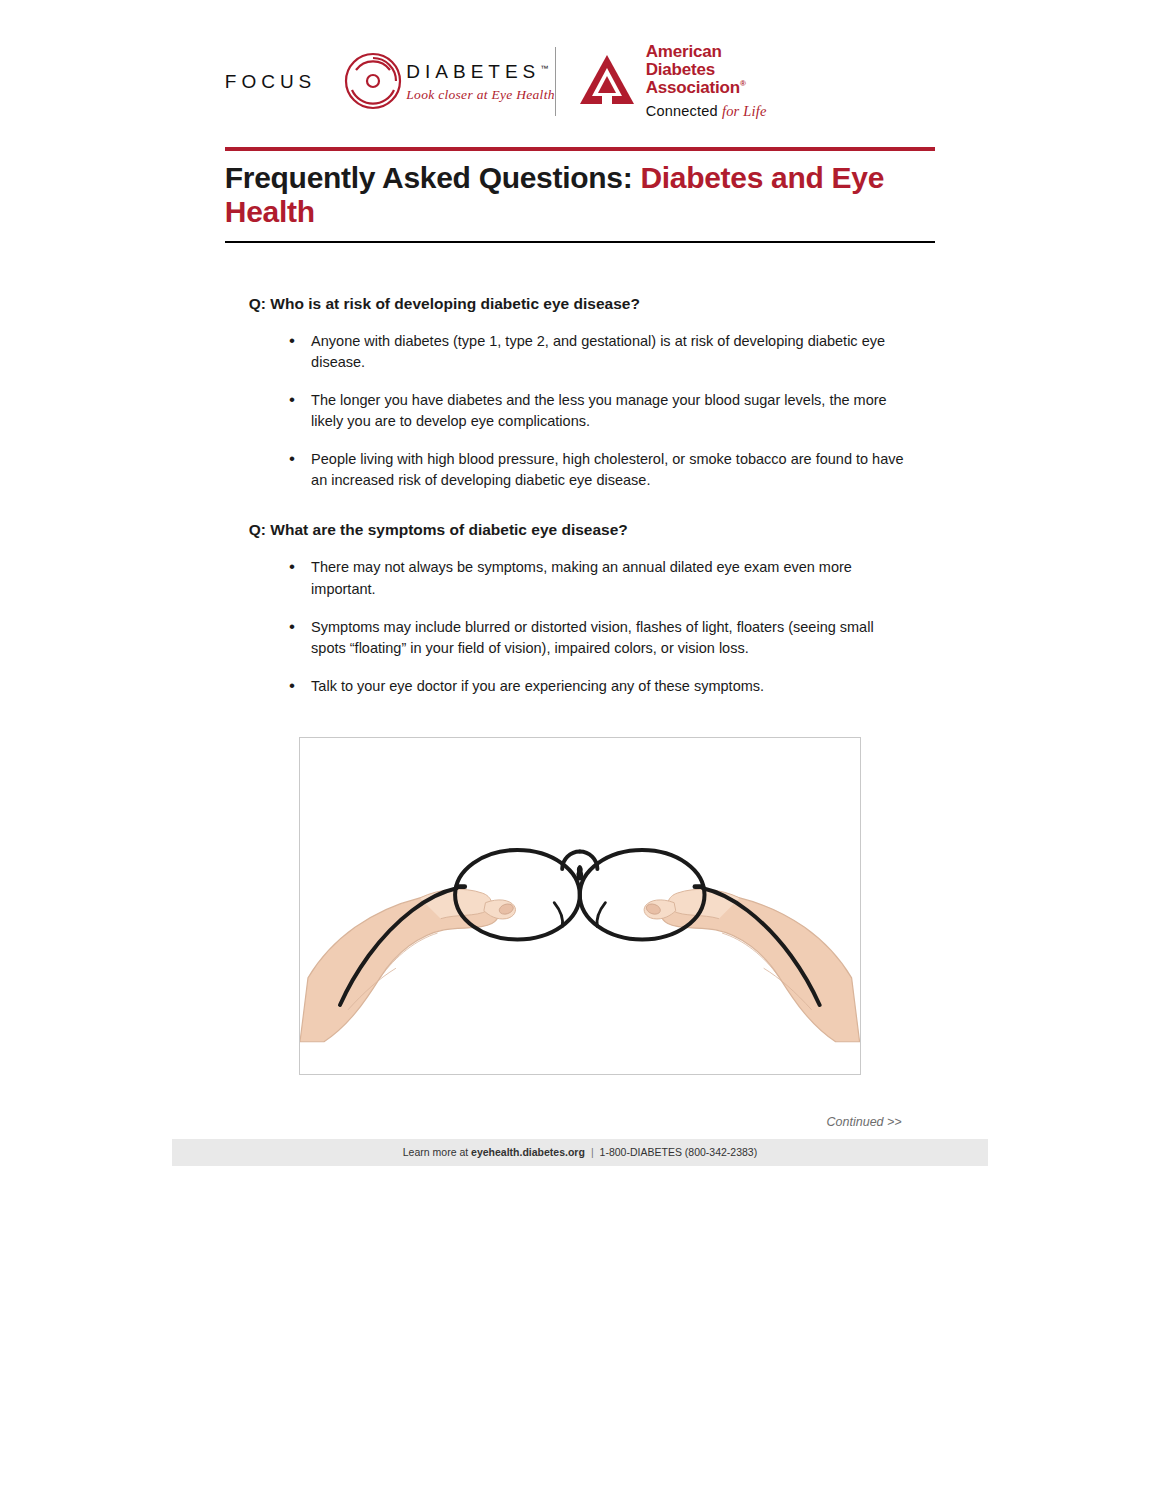FOCUS
DIABETES™
Look closer at Eye Health
American Diabetes Association®
Connected for Life
Frequently Asked Questions: Diabetes and Eye Health
Q: Who is at risk of developing diabetic eye disease?
Anyone with diabetes (type 1, type 2, and gestational) is at risk of developing diabetic eye disease.
The longer you have diabetes and the less you manage your blood sugar levels, the more likely you are to develop eye complications.
People living with high blood pressure, high cholesterol, or smoke tobacco are found to have an increased risk of developing diabetic eye disease.
Q: What are the symptoms of diabetic eye disease?
There may not always be symptoms, making an annual dilated eye exam even more important.
Symptoms may include blurred or distorted vision, flashes of light, floaters (seeing small spots “floating” in your field of vision), impaired colors, or vision loss.
Talk to your eye doctor if you are experiencing any of these symptoms.
Continued >>
Learn more at eyehealth.diabetes.org|1-800-DIABETES (800-342-2383)